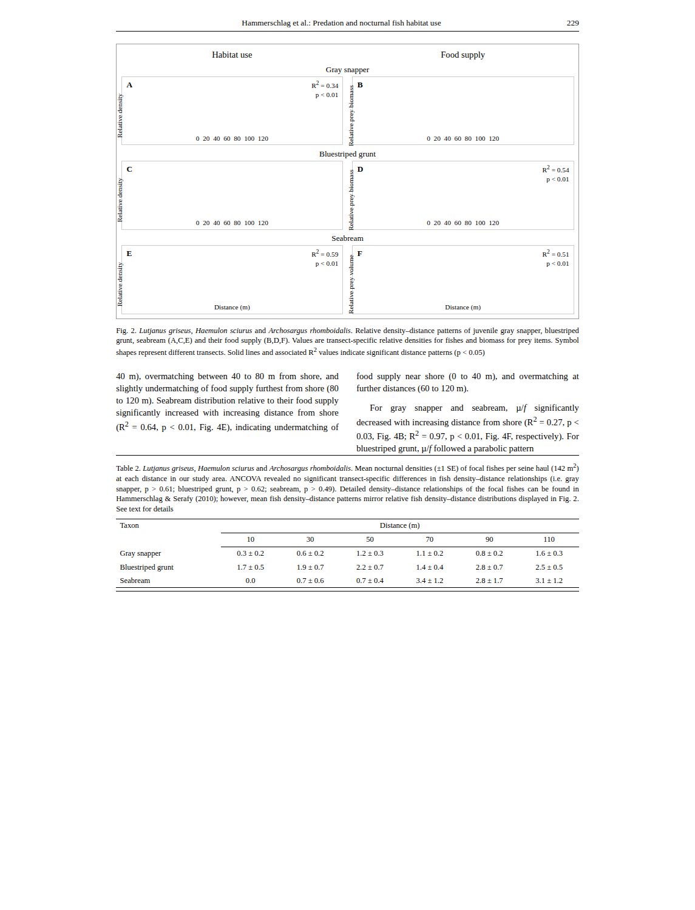Hammerschlag et al.: Predation and nocturnal fish habitat use 229
Habitat use
Food supply
Gray snapper
A R2 = 0.34
p < 0.01 Relative density 0 20 40 60 80 100 120 Scatter plot with fitted increasing line; y-axis 0 to 0.5.
B Relative prey biomass 0 20 40 60 80 100 120 Scatter plot without fitted line; y-axis 0 to 0.4.
Bluestriped grunt
C Relative density 0 20 40 60 80 100 120 Scatter plot without fitted line; y-axis 0 to 0.5.
D R2 = 0.54
p < 0.01 Relative prey biomass 0 20 40 60 80 100 120 Scatter plot with fitted parabolic (U-shaped) curve; y-axis 0 to 0.5.
Seabream
E R2 = 0.59
p < 0.01 Relative density Distance (m) Scatter plot with fitted increasing line; y-axis 0 to 0.5; x-axis 0 to 120 m.
F R2 = 0.51
p < 0.01 Relative prey volume Distance (m) Scatter plot with fitted decreasing line; y-axis 0 to 0.4; x-axis 0 to 120 m.
Fig. 2. Lutjanus griseus, Haemulon sciurus and Archosargus rhomboidalis. Relative density–distance patterns of juvenile gray snapper, bluestriped grunt, seabream (A,C,E) and their food supply (B,D,F). Values are transect-specific relative densities for fishes and biomass for prey items. Symbol shapes represent different transects. Solid lines and associated R2 values indicate significant distance patterns (p < 0.05)
40 m), overmatching between 40 to 80 m from shore, and slightly undermatching of food supply furthest from shore (80 to 120 m). Seabream distribution relative to their food supply significantly increased with increasing distance from shore (R2 = 0.64, p < 0.01, Fig. 4E), indicating undermatching of food supply near shore (0 to 40 m), and overmatching at further distances (60 to 120 m).
For gray snapper and seabream, µ/f significantly decreased with increasing distance from shore (R2 = 0.27, p < 0.03, Fig. 4B; R2 = 0.97, p < 0.01, Fig. 4F, respectively). For bluestriped grunt, µ/f followed a parabolic pattern
Table 2. Lutjanus griseus , Haemulon sciurus and Archosargus rhomboidalis . Mean nocturnal densities (±1 SE) of focal fishes per seine haul (142 m 2 ) at each distance in our study area. ANCOVA revealed no significant transect-specific differences in fish density–distance relationships (i.e. gray snapper, p > 0.61; bluestriped grunt, p > 0.62; seabream, p > 0.49). Detailed density–distance relationships of the focal fishes can be found in Hammerschlag & Serafy (2010); however, mean fish density–distance patterns mirror relative fish density–distance distributions displayed in Fig. 2. See text for details
| Taxon | Distance (m) |
| --- | --- |
| | 10 | 30 | 50 | 70 | 90 | 110 |
| Gray snapper | 0.3 ± 0.2 | 0.6 ± 0.2 | 1.2 ± 0.3 | 1.1 ± 0.2 | 0.8 ± 0.2 | 1.6 ± 0.3 |
| Bluestriped grunt | 1.7 ± 0.5 | 1.9 ± 0.7 | 2.2 ± 0.7 | 1.4 ± 0.4 | 2.8 ± 0.7 | 2.5 ± 0.5 |
| Seabream | 0.0 | 0.7 ± 0.6 | 0.7 ± 0.4 | 3.4 ± 1.2 | 2.8 ± 1.7 | 3.1 ± 1.2 |